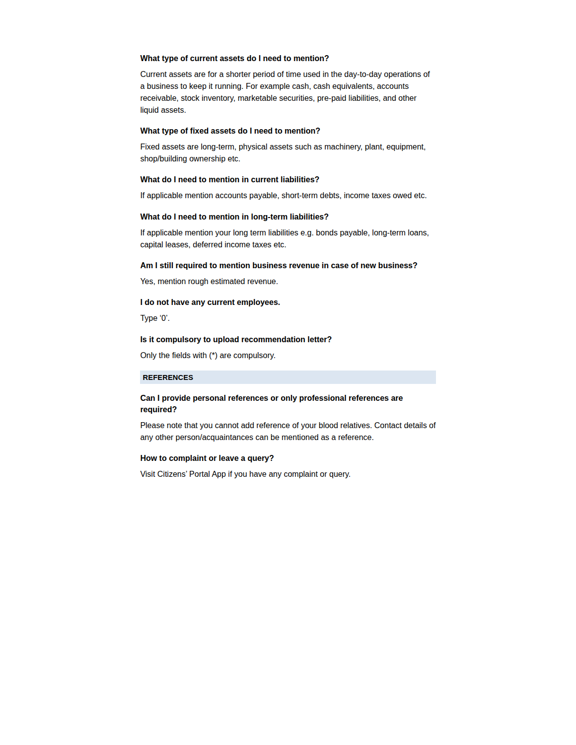What type of current assets do I need to mention?
Current assets are for a shorter period of time used in the day-to-day operations of a business to keep it running. For example cash, cash equivalents, accounts receivable, stock inventory, marketable securities, pre-paid liabilities, and other liquid assets.
What type of fixed assets do I need to mention?
Fixed assets are long-term, physical assets such as machinery, plant, equipment, shop/building ownership etc.
What do I need to mention in current liabilities?
If applicable mention accounts payable, short-term debts, income taxes owed etc.
What do I need to mention in long-term liabilities?
If applicable mention your long term liabilities e.g. bonds payable, long-term loans, capital leases, deferred income taxes etc.
Am I still required to mention business revenue in case of new business?
Yes, mention rough estimated revenue.
I do not have any current employees.
Type ‘0’.
Is it compulsory to upload recommendation letter?
Only the fields with (*) are compulsory.
REFERENCES
Can I provide personal references or only professional references are required?
Please note that you cannot add reference of your blood relatives. Contact details of any other person/acquaintances can be mentioned as a reference.
How to complaint or leave a query?
Visit Citizens’ Portal App if you have any complaint or query.